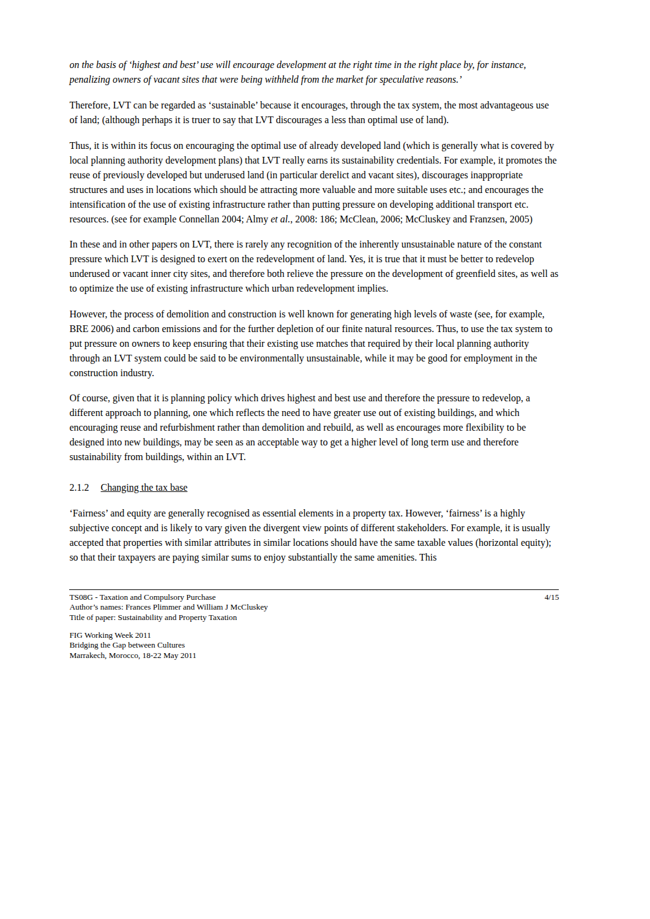on the basis of ‘highest and best’ use will encourage development at the right time in the right place by, for instance, penalizing owners of vacant sites that were being withheld from the market for speculative reasons.’
Therefore, LVT can be regarded as ‘sustainable’ because it encourages, through the tax system, the most advantageous use of land; (although perhaps it is truer to say that LVT discourages a less than optimal use of land).
Thus, it is within its focus on encouraging the optimal use of already developed land (which is generally what is covered by local planning authority development plans) that LVT really earns its sustainability credentials. For example, it promotes the reuse of previously developed but underused land (in particular derelict and vacant sites), discourages inappropriate structures and uses in locations which should be attracting more valuable and more suitable uses etc.; and encourages the intensification of the use of existing infrastructure rather than putting pressure on developing additional transport etc. resources. (see for example Connellan 2004; Almy et al., 2008: 186; McClean, 2006; McCluskey and Franzsen, 2005)
In these and in other papers on LVT, there is rarely any recognition of the inherently unsustainable nature of the constant pressure which LVT is designed to exert on the redevelopment of land. Yes, it is true that it must be better to redevelop underused or vacant inner city sites, and therefore both relieve the pressure on the development of greenfield sites, as well as to optimize the use of existing infrastructure which urban redevelopment implies.
However, the process of demolition and construction is well known for generating high levels of waste (see, for example, BRE 2006) and carbon emissions and for the further depletion of our finite natural resources. Thus, to use the tax system to put pressure on owners to keep ensuring that their existing use matches that required by their local planning authority through an LVT system could be said to be environmentally unsustainable, while it may be good for employment in the construction industry.
Of course, given that it is planning policy which drives highest and best use and therefore the pressure to redevelop, a different approach to planning, one which reflects the need to have greater use out of existing buildings, and which encouraging reuse and refurbishment rather than demolition and rebuild, as well as encourages more flexibility to be designed into new buildings, may be seen as an acceptable way to get a higher level of long term use and therefore sustainability from buildings, within an LVT.
2.1.2 Changing the tax base
‘Fairness’ and equity are generally recognised as essential elements in a property tax. However, ‘fairness’ is a highly subjective concept and is likely to vary given the divergent view points of different stakeholders. For example, it is usually accepted that properties with similar attributes in similar locations should have the same taxable values (horizontal equity); so that their taxpayers are paying similar sums to enjoy substantially the same amenities. This
4/15
TS08G - Taxation and Compulsory Purchase
Author’s names: Frances Plimmer and William J McCluskey
Title of paper: Sustainability and Property Taxation
FIG Working Week 2011
Bridging the Gap between Cultures
Marrakech, Morocco, 18-22 May 2011